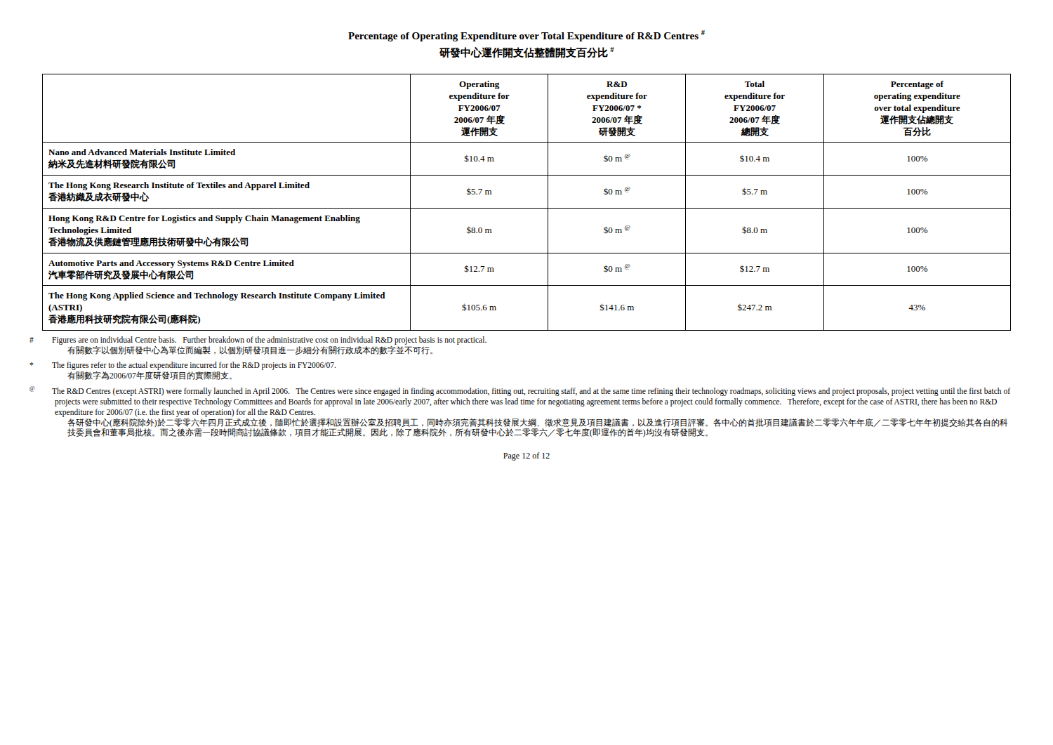Percentage of Operating Expenditure over Total Expenditure of R&D Centres #
研發中心運作開支佔整體開支百分比 #
| | Operating expenditure for FY2006/07 2006/07 年度 運作開支 | R&D expenditure for FY2006/07 * 2006/07 年度 研發開支 | Total expenditure for FY2006/07 2006/07 年度 總開支 | Percentage of operating expenditure over total expenditure 運作開支佔總開支 百分比 |
| --- | --- | --- | --- | --- |
| Nano and Advanced Materials Institute Limited 納米及先進材料研發院有限公司 | $10.4 m | $0 m @ | $10.4 m | 100% |
| The Hong Kong Research Institute of Textiles and Apparel Limited 香港紡織及成衣研發中心 | $5.7 m | $0 m @ | $5.7 m | 100% |
| Hong Kong R&D Centre for Logistics and Supply Chain Management Enabling Technologies Limited 香港物流及供應鏈管理應用技術研發中心有限公司 | $8.0 m | $0 m @ | $8.0 m | 100% |
| Automotive Parts and Accessory Systems R&D Centre Limited 汽車零部件研究及發展中心有限公司 | $12.7 m | $0 m @ | $12.7 m | 100% |
| The Hong Kong Applied Science and Technology Research Institute Company Limited (ASTRI) 香港應用科技研究院有限公司(應科院) | $105.6 m | $141.6 m | $247.2 m | 43% |
#Figures are on individual Centre basis. Further breakdown of the administrative cost on individual R&D project basis is not practical.
有關數字以個別研發中心為單位而編製，以個別研發項目進一步細分有關行政成本的數字並不可行。
*The figures refer to the actual expenditure incurred for the R&D projects in FY2006/07.
有關數字為2006/07年度研發項目的實際開支。
@The R&D Centres (except ASTRI) were formally launched in April 2006. The Centres were since engaged in finding accommodation, fitting out, recruiting staff, and at the same time refining their technology roadmaps, soliciting views and project proposals, project vetting until the first batch of projects were submitted to their respective Technology Committees and Boards for approval in late 2006/early 2007, after which there was lead time for negotiating agreement terms before a project could formally commence. Therefore, except for the case of ASTRI, there has been no R&D expenditure for 2006/07 (i.e. the first year of operation) for all the R&D Centres.
各研發中心(應科院除外)於二零零六年四月正式成立後，隨即忙於選擇和設置辦公室及招聘員工，同時亦須完善其科技發展大綱、徵求意見及項目建議書，以及進行項目評審。各中心的首批項目建議書於二零零六年年底／二零零七年年初提交給其各自的科技委員會和董事局批核。而之後亦需一段時間商討協議條款，項目才能正式開展。因此，除了應科院外，所有研發中心於二零零六／零七年度(即運作的首年)均沒有研發開支。
Page 12 of 12